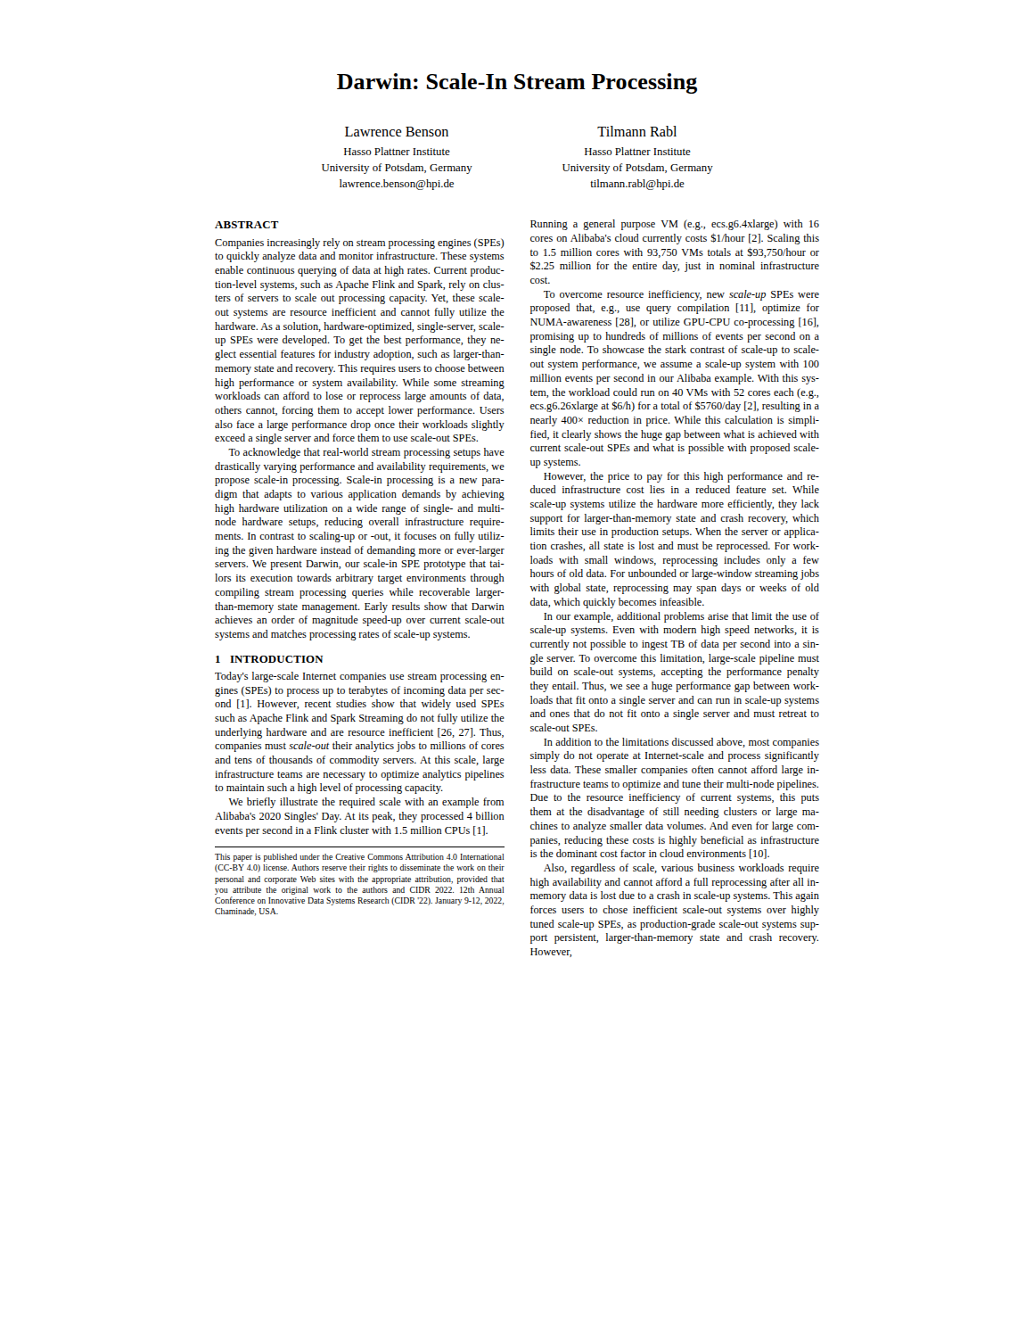Darwin: Scale-In Stream Processing
Lawrence Benson
Hasso Plattner Institute
University of Potsdam, Germany
lawrence.benson@hpi.de
Tilmann Rabl
Hasso Plattner Institute
University of Potsdam, Germany
tilmann.rabl@hpi.de
Abstract
Companies increasingly rely on stream processing engines (SPEs) to quickly analyze data and monitor infrastructure. These systems enable continuous querying of data at high rates. Current production-level systems, such as Apache Flink and Spark, rely on clusters of servers to scale out processing capacity. Yet, these scale-out systems are resource inefficient and cannot fully utilize the hardware. As a solution, hardware-optimized, single-server, scale-up SPEs were developed. To get the best performance, they neglect essential features for industry adoption, such as larger-than-memory state and recovery. This requires users to choose between high performance or system availability. While some streaming workloads can afford to lose or reprocess large amounts of data, others cannot, forcing them to accept lower performance. Users also face a large performance drop once their workloads slightly exceed a single server and force them to use scale-out SPEs.
To acknowledge that real-world stream processing setups have drastically varying performance and availability requirements, we propose scale-in processing. Scale-in processing is a new paradigm that adapts to various application demands by achieving high hardware utilization on a wide range of single- and multi-node hardware setups, reducing overall infrastructure requirements. In contrast to scaling-up or -out, it focuses on fully utilizing the given hardware instead of demanding more or ever-larger servers. We present Darwin, our scale-in SPE prototype that tailors its execution towards arbitrary target environments through compiling stream processing queries while recoverable larger-than-memory state management. Early results show that Darwin achieves an order of magnitude speed-up over current scale-out systems and matches processing rates of scale-up systems.
1 INTRODUCTION
Today's large-scale Internet companies use stream processing engines (SPEs) to process up to terabytes of incoming data per second [1]. However, recent studies show that widely used SPEs such as Apache Flink and Spark Streaming do not fully utilize the underlying hardware and are resource inefficient [26, 27]. Thus, companies must scale-out their analytics jobs to millions of cores and tens of thousands of commodity servers. At this scale, large infrastructure teams are necessary to optimize analytics pipelines to maintain such a high level of processing capacity.
We briefly illustrate the required scale with an example from Alibaba's 2020 Singles' Day. At its peak, they processed 4 billion events per second in a Flink cluster with 1.5 million CPUs [1].
This paper is published under the Creative Commons Attribution 4.0 International (CC-BY 4.0) license. Authors reserve their rights to disseminate the work on their personal and corporate Web sites with the appropriate attribution, provided that you attribute the original work to the authors and CIDR 2022. 12th Annual Conference on Innovative Data Systems Research (CIDR '22). January 9-12, 2022, Chaminade, USA.
Running a general purpose VM (e.g., ecs.g6.4xlarge) with 16 cores on Alibaba's cloud currently costs $1/hour [2]. Scaling this to 1.5 million cores with 93,750 VMs totals at $93,750/hour or $2.25 million for the entire day, just in nominal infrastructure cost.
To overcome resource inefficiency, new scale-up SPEs were proposed that, e.g., use query compilation [11], optimize for NUMA-awareness [28], or utilize GPU-CPU co-processing [16], promising up to hundreds of millions of events per second on a single node. To showcase the stark contrast of scale-up to scale-out system performance, we assume a scale-up system with 100 million events per second in our Alibaba example. With this system, the workload could run on 40 VMs with 52 cores each (e.g., ecs.g6.26xlarge at $6/h) for a total of $5760/day [2], resulting in a nearly 400× reduction in price. While this calculation is simplified, it clearly shows the huge gap between what is achieved with current scale-out SPEs and what is possible with proposed scale-up systems.
However, the price to pay for this high performance and reduced infrastructure cost lies in a reduced feature set. While scale-up systems utilize the hardware more efficiently, they lack support for larger-than-memory state and crash recovery, which limits their use in production setups. When the server or application crashes, all state is lost and must be reprocessed. For workloads with small windows, reprocessing includes only a few hours of old data. For unbounded or large-window streaming jobs with global state, reprocessing may span days or weeks of old data, which quickly becomes infeasible.
In our example, additional problems arise that limit the use of scale-up systems. Even with modern high speed networks, it is currently not possible to ingest TB of data per second into a single server. To overcome this limitation, large-scale pipeline must build on scale-out systems, accepting the performance penalty they entail. Thus, we see a huge performance gap between workloads that fit onto a single server and can run in scale-up systems and ones that do not fit onto a single server and must retreat to scale-out SPEs.
In addition to the limitations discussed above, most companies simply do not operate at Internet-scale and process significantly less data. These smaller companies often cannot afford large infrastructure teams to optimize and tune their multi-node pipelines. Due to the resource inefficiency of current systems, this puts them at the disadvantage of still needing clusters or large machines to analyze smaller data volumes. And even for large companies, reducing these costs is highly beneficial as infrastructure is the dominant cost factor in cloud environments [10].
Also, regardless of scale, various business workloads require high availability and cannot afford a full reprocessing after all in-memory data is lost due to a crash in scale-up systems. This again forces users to chose inefficient scale-out systems over highly tuned scale-up SPEs, as production-grade scale-out systems support persistent, larger-than-memory state and crash recovery. However,